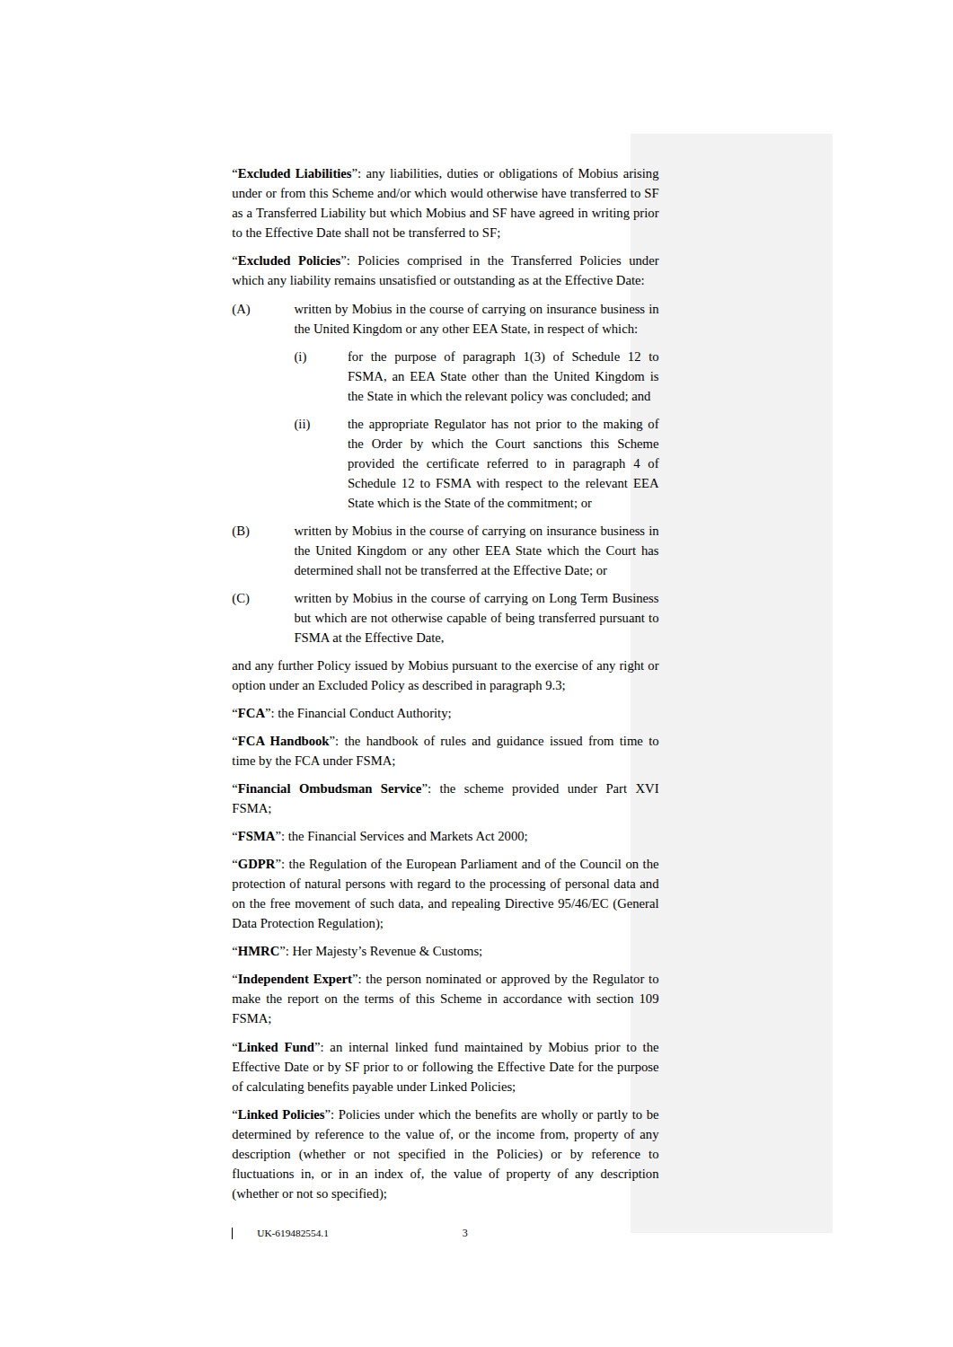“Excluded Liabilities”: any liabilities, duties or obligations of Mobius arising under or from this Scheme and/or which would otherwise have transferred to SF as a Transferred Liability but which Mobius and SF have agreed in writing prior to the Effective Date shall not be transferred to SF;
“Excluded Policies”: Policies comprised in the Transferred Policies under which any liability remains unsatisfied or outstanding as at the Effective Date:
(A)
written by Mobius in the course of carrying on insurance business in the United Kingdom or any other EEA State, in respect of which:
(i)
for the purpose of paragraph 1(3) of Schedule 12 to FSMA, an EEA State other than the United Kingdom is the State in which the relevant policy was concluded; and
(ii)
the appropriate Regulator has not prior to the making of the Order by which the Court sanctions this Scheme provided the certificate referred to in paragraph 4 of Schedule 12 to FSMA with respect to the relevant EEA State which is the State of the commitment; or
(B)
written by Mobius in the course of carrying on insurance business in the United Kingdom or any other EEA State which the Court has determined shall not be transferred at the Effective Date; or
(C)
written by Mobius in the course of carrying on Long Term Business but which are not otherwise capable of being transferred pursuant to FSMA at the Effective Date,
and any further Policy issued by Mobius pursuant to the exercise of any right or option under an Excluded Policy as described in paragraph 9.3;
“FCA”: the Financial Conduct Authority;
“FCA Handbook”: the handbook of rules and guidance issued from time to time by the FCA under FSMA;
“Financial Ombudsman Service”: the scheme provided under Part XVI FSMA;
“FSMA”: the Financial Services and Markets Act 2000;
“GDPR”: the Regulation of the European Parliament and of the Council on the protection of natural persons with regard to the processing of personal data and on the free movement of such data, and repealing Directive 95/46/EC (General Data Protection Regulation);
“HMRC”: Her Majesty’s Revenue & Customs;
“Independent Expert”: the person nominated or approved by the Regulator to make the report on the terms of this Scheme in accordance with section 109 FSMA;
“Linked Fund”: an internal linked fund maintained by Mobius prior to the Effective Date or by SF prior to or following the Effective Date for the purpose of calculating benefits payable under Linked Policies;
“Linked Policies”: Policies under which the benefits are wholly or partly to be determined by reference to the value of, or the income from, property of any description (whether or not specified in the Policies) or by reference to fluctuations in, or in an index of, the value of property of any description (whether or not so specified);
UK-619482554.1
3